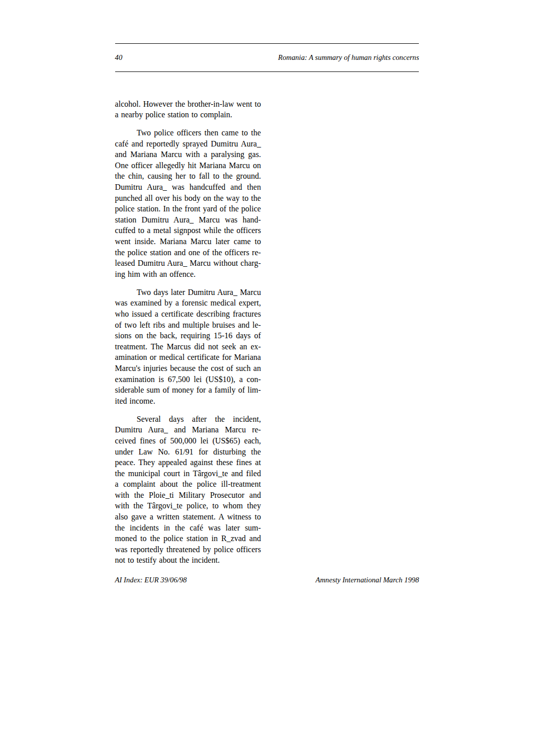40 Romania: A summary of human rights concerns
alcohol. However the brother-in-law went to a nearby police station to complain.
Two police officers then came to the café and reportedly sprayed Dumitru Aura_ and Mariana Marcu with a paralysing gas. One officer allegedly hit Mariana Marcu on the chin, causing her to fall to the ground. Dumitru Aura_ was handcuffed and then punched all over his body on the way to the police station. In the front yard of the police station Dumitru Aura_ Marcu was handcuffed to a metal signpost while the officers went inside. Mariana Marcu later came to the police station and one of the officers released Dumitru Aura_ Marcu without charging him with an offence.
Two days later Dumitru Aura_ Marcu was examined by a forensic medical expert, who issued a certificate describing fractures of two left ribs and multiple bruises and lesions on the back, requiring 15-16 days of treatment. The Marcus did not seek an examination or medical certificate for Mariana Marcu's injuries because the cost of such an examination is 67,500 lei (US$10), a considerable sum of money for a family of limited income.
Several days after the incident, Dumitru Aura_ and Mariana Marcu received fines of 500,000 lei (US$65) each, under Law No. 61/91 for disturbing the peace. They appealed against these fines at the municipal court in Târgovi_te and filed a complaint about the police ill-treatment with the Ploie_ti Military Prosecutor and with the Târgovi_te police, to whom they also gave a written statement. A witness to the incidents in the café was later summoned to the police station in R_zvad and was reportedly threatened by police officers not to testify about the incident.
AI Index: EUR 39/06/98 Amnesty International March 1998